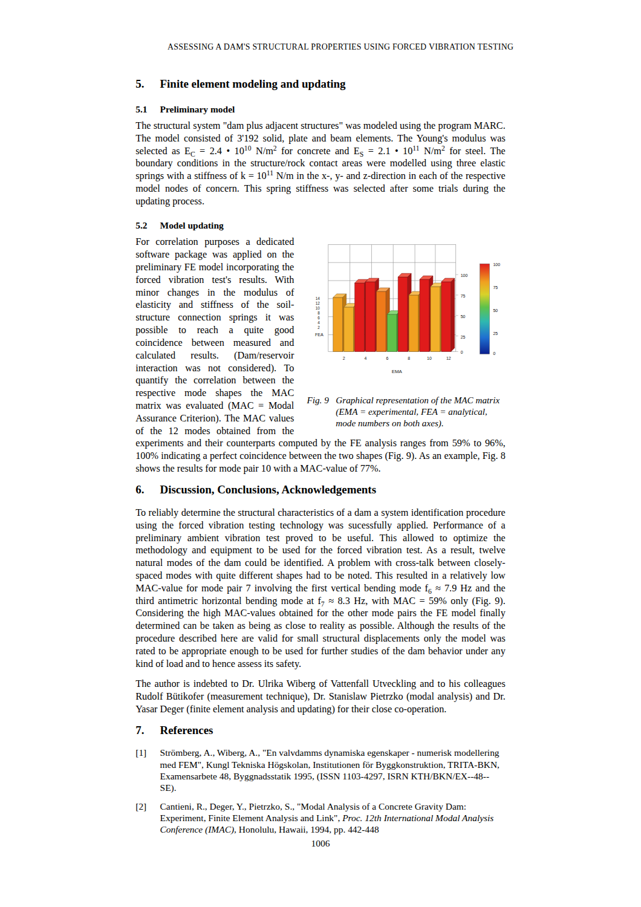ASSESSING A DAM'S STRUCTURAL PROPERTIES USING FORCED VIBRATION TESTING
5. Finite element modeling and updating
5.1 Preliminary model
The structural system "dam plus adjacent structures" was modeled using the program MARC. The model consisted of 3'192 solid, plate and beam elements. The Young's modulus was selected as EC = 2.4 • 1010 N/m2 for concrete and ES = 2.1 • 1011 N/m2 for steel. The boundary conditions in the structure/rock contact areas were modelled using three elastic springs with a stiffness of k = 1011 N/m in the x-, y- and z-direction in each of the respective model nodes of concern. This spring stiffness was selected after some trials during the updating process.
5.2 Model updating
14 12 10 8 6 4 2 FEA 2 4 6 8 10 12 EMA 100 75 50 25 0 100 75 50 25 0
Fig. 9 Graphical representation of the MAC matrix (EMA = experimental, FEA = analytical, mode numbers on both axes).
For correlation purposes a dedicated software package was applied on the preliminary FE model incorporating the forced vibration test's results. With minor changes in the modulus of elasticity and stiffness of the soil-structure connection springs it was possible to reach a quite good coincidence between measured and calculated results. (Dam/reservoir interaction was not considered). To quantify the correlation between the respective mode shapes the MAC matrix was evaluated (MAC = Modal Assurance Criterion). The MAC values of the 12 modes obtained from the experiments and their counterparts computed by the FE analysis ranges from 59% to 96%, 100% indicating a perfect coincidence between the two shapes (Fig. 9). As an example, Fig. 8 shows the results for mode pair 10 with a MAC-value of 77%.
6. Discussion, Conclusions, Acknowledgements
To reliably determine the structural characteristics of a dam a system identification procedure using the forced vibration testing technology was sucessfully applied. Performance of a preliminary ambient vibration test proved to be useful. This allowed to optimize the methodology and equipment to be used for the forced vibration test. As a result, twelve natural modes of the dam could be identified. A problem with cross-talk between closely-spaced modes with quite different shapes had to be noted. This resulted in a relatively low MAC-value for mode pair 7 involving the first vertical bending mode f6 ≈ 7.9 Hz and the third antimetric horizontal bending mode at f7 ≈ 8.3 Hz, with MAC = 59% only (Fig. 9). Considering the high MAC-values obtained for the other mode pairs the FE model finally determined can be taken as being as close to reality as possible. Although the results of the procedure described here are valid for small structural displacements only the model was rated to be appropriate enough to be used for further studies of the dam behavior under any kind of load and to hence assess its safety.
The author is indebted to Dr. Ulrika Wiberg of Vattenfall Utveckling and to his colleagues Rudolf Bütikofer (measurement technique), Dr. Stanislaw Pietrzko (modal analysis) and Dr. Yasar Deger (finite element analysis and updating) for their close co-operation.
7. References
[1]
Strömberg, A., Wiberg, A., "En valvdamms dynamiska egenskaper - numerisk modellering med FEM", Kungl Tekniska Högskolan, Institutionen för Byggkonstruktion, TRITA-BKN, Examensarbete 48, Byggnadsstatik 1995, (ISSN 1103-4297, ISRN KTH/BKN/EX--48--SE).
[2]
Cantieni, R., Deger, Y., Pietrzko, S., "Modal Analysis of a Concrete Gravity Dam: Experiment, Finite Element Analysis and Link", Proc. 12th International Modal Analysis Conference (IMAC), Honolulu, Hawaii, 1994, pp. 442-448
1006